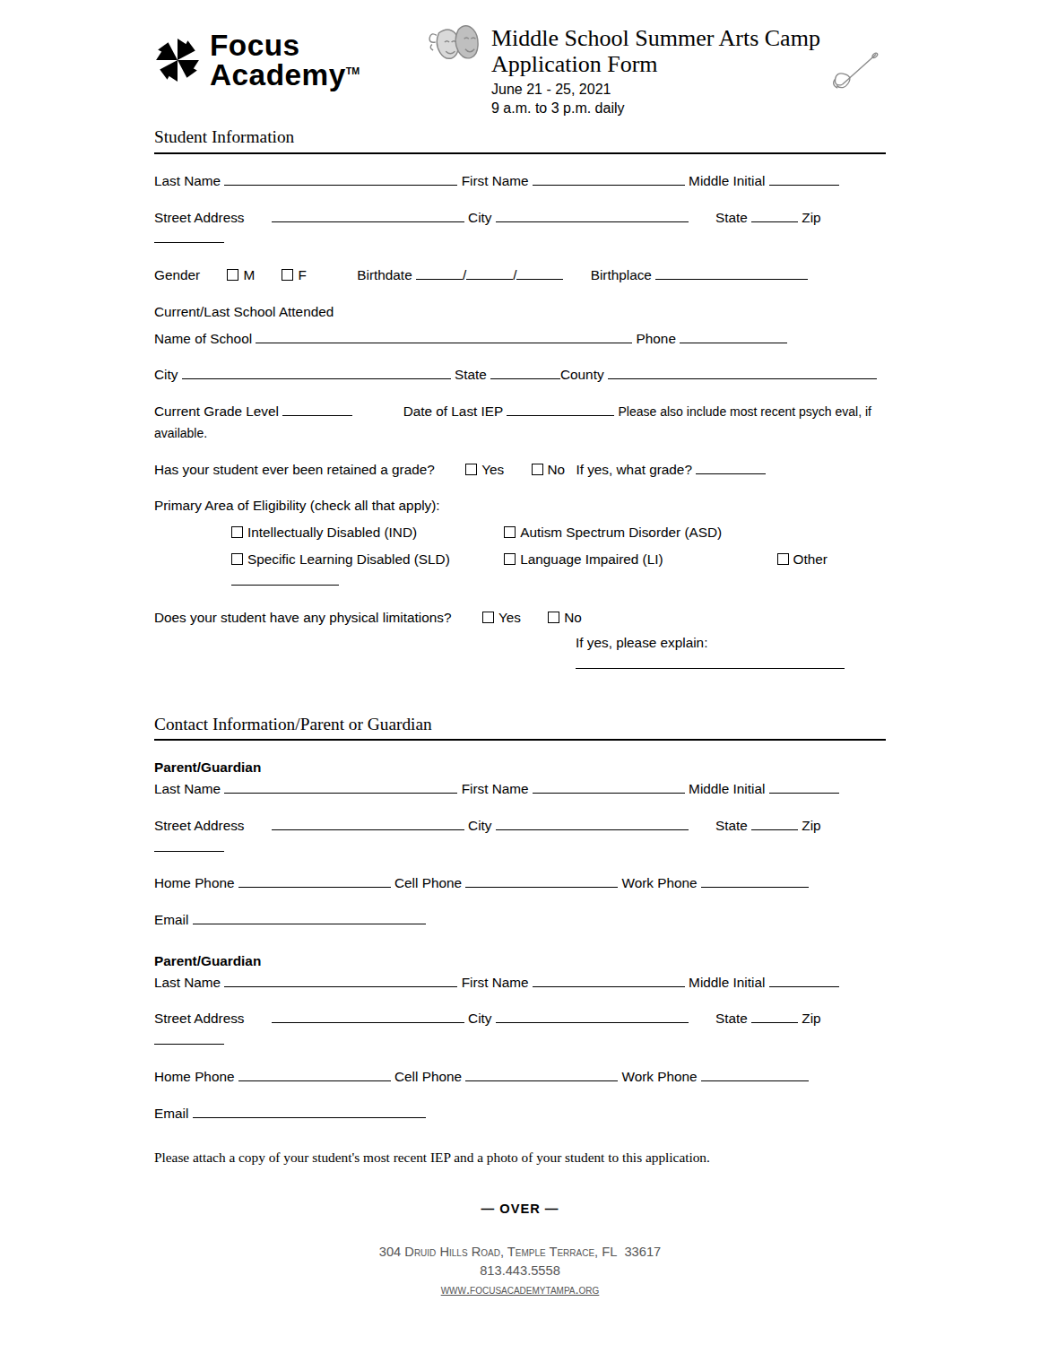Focus
AcademyTM
Middle School Summer Arts Camp
Application Form
June 21 - 25, 2021
9 a.m. to 3 p.m. daily
Student Information
Last Name First Name Middle Initial
Street Address City State Zip
Gender M F Birthdate / / Birthplace
Current/Last School Attended
Name of School Phone
City State County
Current Grade Level Date of Last IEP Please also include most recent psych eval, if available.
Has your student ever been retained a grade? Yes No If yes, what grade?
Primary Area of Eligibility (check all that apply):
Intellectually Disabled (IND) Autism Spectrum Disorder (ASD)
Specific Learning Disabled (SLD) Language Impaired (LI) Other
Does your student have any physical limitations? Yes No
If yes, please explain:
Contact Information/Parent or Guardian
Parent/Guardian
Last Name First Name Middle Initial
Street Address City State Zip
Home Phone Cell Phone Work Phone
Email
Parent/Guardian
Last Name First Name Middle Initial
Street Address City State Zip
Home Phone Cell Phone Work Phone
Email
Please attach a copy of your student's most recent IEP and a photo of your student to this application.
— OVER —
304 Druid Hills Road, Temple Terrace, FL 33617
813.443.5558
www.focusacademytampa.org